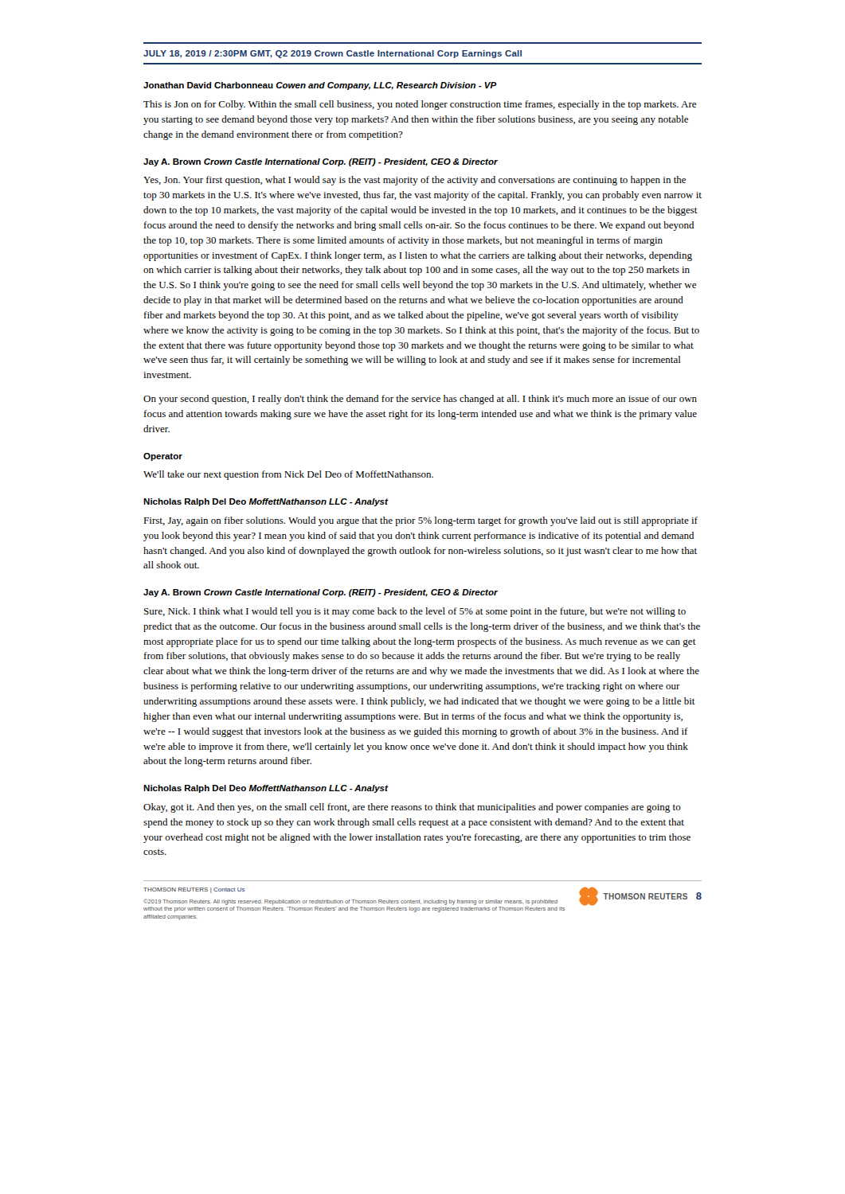JULY 18, 2019 / 2:30PM GMT, Q2 2019 Crown Castle International Corp Earnings Call
Jonathan David Charbonneau Cowen and Company, LLC, Research Division - VP
This is Jon on for Colby. Within the small cell business, you noted longer construction time frames, especially in the top markets. Are you starting to see demand beyond those very top markets? And then within the fiber solutions business, are you seeing any notable change in the demand environment there or from competition?
Jay A. Brown Crown Castle International Corp. (REIT) - President, CEO & Director
Yes, Jon. Your first question, what I would say is the vast majority of the activity and conversations are continuing to happen in the top 30 markets in the U.S. It's where we've invested, thus far, the vast majority of the capital. Frankly, you can probably even narrow it down to the top 10 markets, the vast majority of the capital would be invested in the top 10 markets, and it continues to be the biggest focus around the need to densify the networks and bring small cells on-air. So the focus continues to be there. We expand out beyond the top 10, top 30 markets. There is some limited amounts of activity in those markets, but not meaningful in terms of margin opportunities or investment of CapEx. I think longer term, as I listen to what the carriers are talking about their networks, depending on which carrier is talking about their networks, they talk about top 100 and in some cases, all the way out to the top 250 markets in the U.S. So I think you're going to see the need for small cells well beyond the top 30 markets in the U.S. And ultimately, whether we decide to play in that market will be determined based on the returns and what we believe the co-location opportunities are around fiber and markets beyond the top 30. At this point, and as we talked about the pipeline, we've got several years worth of visibility where we know the activity is going to be coming in the top 30 markets. So I think at this point, that's the majority of the focus. But to the extent that there was future opportunity beyond those top 30 markets and we thought the returns were going to be similar to what we've seen thus far, it will certainly be something we will be willing to look at and study and see if it makes sense for incremental investment.
On your second question, I really don't think the demand for the service has changed at all. I think it's much more an issue of our own focus and attention towards making sure we have the asset right for its long-term intended use and what we think is the primary value driver.
Operator
We'll take our next question from Nick Del Deo of MoffettNathanson.
Nicholas Ralph Del Deo MoffettNathanson LLC - Analyst
First, Jay, again on fiber solutions. Would you argue that the prior 5% long-term target for growth you've laid out is still appropriate if you look beyond this year? I mean you kind of said that you don't think current performance is indicative of its potential and demand hasn't changed. And you also kind of downplayed the growth outlook for non-wireless solutions, so it just wasn't clear to me how that all shook out.
Jay A. Brown Crown Castle International Corp. (REIT) - President, CEO & Director
Sure, Nick. I think what I would tell you is it may come back to the level of 5% at some point in the future, but we're not willing to predict that as the outcome. Our focus in the business around small cells is the long-term driver of the business, and we think that's the most appropriate place for us to spend our time talking about the long-term prospects of the business. As much revenue as we can get from fiber solutions, that obviously makes sense to do so because it adds the returns around the fiber. But we're trying to be really clear about what we think the long-term driver of the returns are and why we made the investments that we did. As I look at where the business is performing relative to our underwriting assumptions, our underwriting assumptions, we're tracking right on where our underwriting assumptions around these assets were. I think publicly, we had indicated that we thought we were going to be a little bit higher than even what our internal underwriting assumptions were. But in terms of the focus and what we think the opportunity is, we're -- I would suggest that investors look at the business as we guided this morning to growth of about 3% in the business. And if we're able to improve it from there, we'll certainly let you know once we've done it. And don't think it should impact how you think about the long-term returns around fiber.
Nicholas Ralph Del Deo MoffettNathanson LLC - Analyst
Okay, got it. And then yes, on the small cell front, are there reasons to think that municipalities and power companies are going to spend the money to stock up so they can work through small cells request at a pace consistent with demand? And to the extent that your overhead cost might not be aligned with the lower installation rates you're forecasting, are there any opportunities to trim those costs.
THOMSON REUTERS | Contact Us
©2019 Thomson Reuters. All rights reserved. Republication or redistribution of Thomson Reuters content, including by framing or similar means, is prohibited without the prior written consent of Thomson Reuters. 'Thomson Reuters' and the Thomson Reuters logo are registered trademarks of Thomson Reuters and its affiliated companies.
THOMSON REUTERS
8